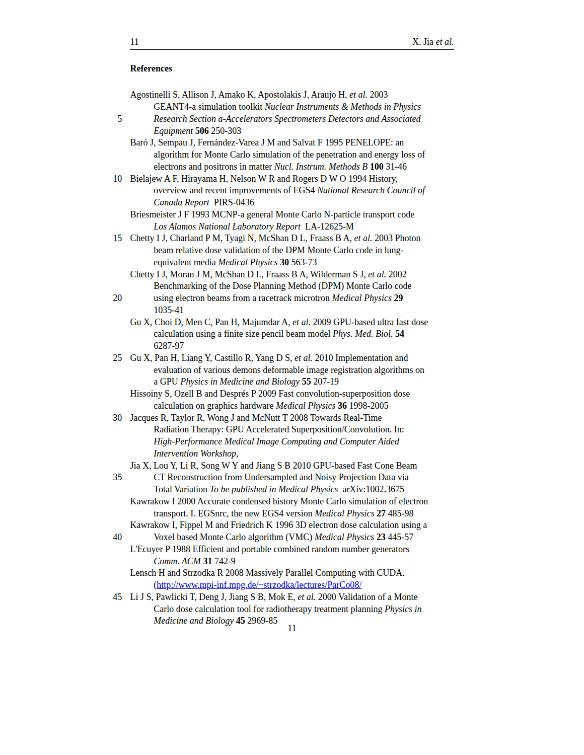11 X. Jia et al.
References
Agostinelli S, Allison J, Amako K, Apostolakis J, Araujo H, et al. 2003 GEANT4-a simulation toolkit Nuclear Instruments & Methods in Physics 5 Research Section a-Accelerators Spectrometers Detectors and Associated Equipment 506 250-303
Baró J, Sempau J, Fernández-Varea J M and Salvat F 1995 PENELOPE: an algorithm for Monte Carlo simulation of the penetration and energy loss of electrons and positrons in matter Nucl. Instrum. Methods B 100 31-46
10 Bielajew A F, Hirayama H, Nelson W R and Rogers D W O 1994 History, overview and recent improvements of EGS4 National Research Council of Canada Report PIRS-0436
Briesmeister J F 1993 MCNP-a general Monte Carlo N-particle transport code Los Alamos National Laboratory Report LA-12625-M
15 Chetty I J, Charland P M, Tyagi N, McShan D L, Fraass B A, et al. 2003 Photon beam relative dose validation of the DPM Monte Carlo code in lung- equivalent media Medical Physics 30 563-73
Chetty I J, Moran J M, McShan D L, Fraass B A, Wilderman S J, et al. 2002 Benchmarking of the Dose Planning Method (DPM) Monte Carlo code 20using electron beams from a racetrack microtron Medical Physics 29 1035-41
Gu X, Choi D, Men C, Pan H, Majumdar A, et al. 2009 GPU-based ultra fast dose calculation using a finite size pencil beam model Phys. Med. Biol. 54 6287-97
25 Gu X, Pan H, Liang Y, Castillo R, Yang D S, et al. 2010 Implementation and evaluation of various demons deformable image registration algorithms on a GPU Physics in Medicine and Biology 55 207-19
Hissoiny S, Ozell B and Després P 2009 Fast convolution-superposition dose calculation on graphics hardware Medical Physics 36 1998-2005
30 Jacques R, Taylor R, Wong J and McNutt T 2008 Towards Real-Time Radiation Therapy: GPU Accelerated Superposition/Convolution. In: High-Performance Medical Image Computing and Computer Aided Intervention Workshop,
Jia X, Lou Y, Li R, Song W Y and Jiang S B 2010 GPU-based Fast Cone Beam 35 CT Reconstruction from Undersampled and Noisy Projection Data via Total Variation To be published in Medical Physics arXiv:1002.3675
Kawrakow I 2000 Accurate condensed history Monte Carlo simulation of electron transport. I. EGSnrc, the new EGS4 version Medical Physics 27 485-98
Kawrakow I, Fippel M and Friedrich K 1996 3D electron dose calculation using a 40 Voxel based Monte Carlo algorithm (VMC) Medical Physics 23 445-57
L'Ecuyer P 1988 Efficient and portable combined random number generators Comm. ACM 31 742-9
Lensch H and Strzodka R 2008 Massively Parallel Computing with CUDA. (http://www.mpi-inf.mpg.de/~strzodka/lectures/ParCo08/
45 Li J S, Pawlicki T, Deng J, Jiang S B, Mok E, et al. 2000 Validation of a Monte Carlo dose calculation tool for radiotherapy treatment planning Physics in Medicine and Biology 45 2969-85
11